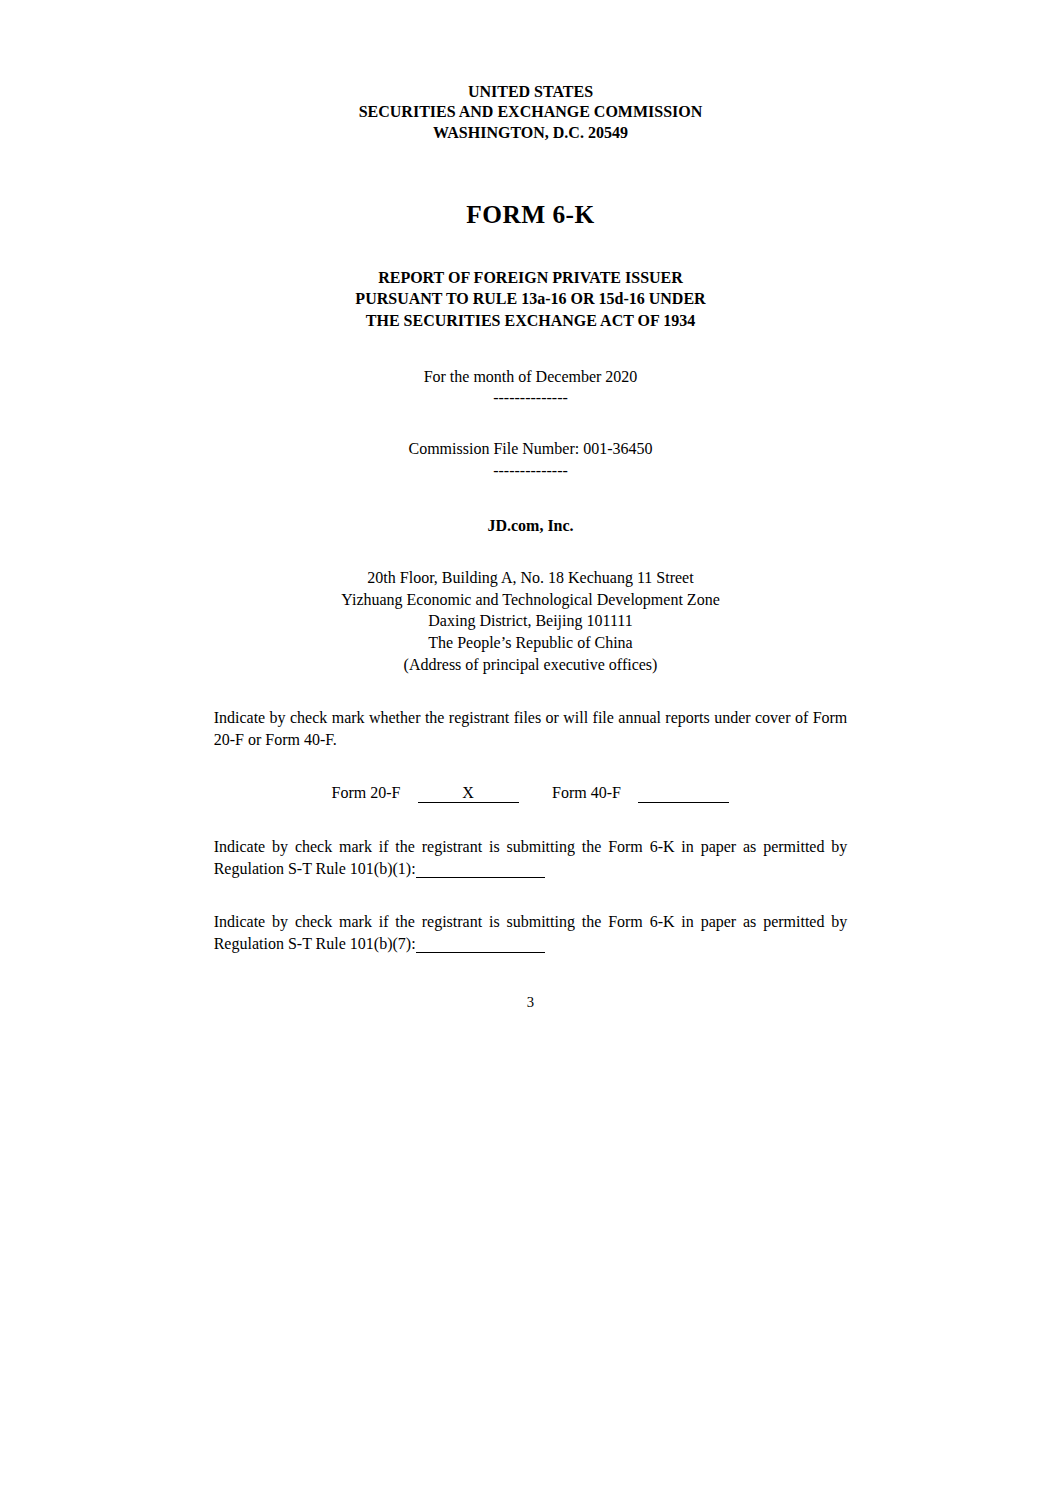UNITED STATES
SECURITIES AND EXCHANGE COMMISSION
WASHINGTON, D.C. 20549
FORM 6-K
REPORT OF FOREIGN PRIVATE ISSUER
PURSUANT TO RULE 13a-16 OR 15d-16 UNDER
THE SECURITIES EXCHANGE ACT OF 1934
For the month of December 2020
--------------
Commission File Number: 001-36450
--------------
JD.com, Inc.
20th Floor, Building A, No. 18 Kechuang 11 Street
Yizhuang Economic and Technological Development Zone
Daxing District, Beijing 101111
The People’s Republic of China
(Address of principal executive offices)
Indicate by check mark whether the registrant files or will file annual reports under cover of Form 20-F or Form 40-F.
Form 20-F XForm 40-F
Indicate by check mark if the registrant is submitting the Form 6-K in paper as permitted by Regulation S-T Rule 101(b)(1):
Indicate by check mark if the registrant is submitting the Form 6-K in paper as permitted by Regulation S-T Rule 101(b)(7):
3